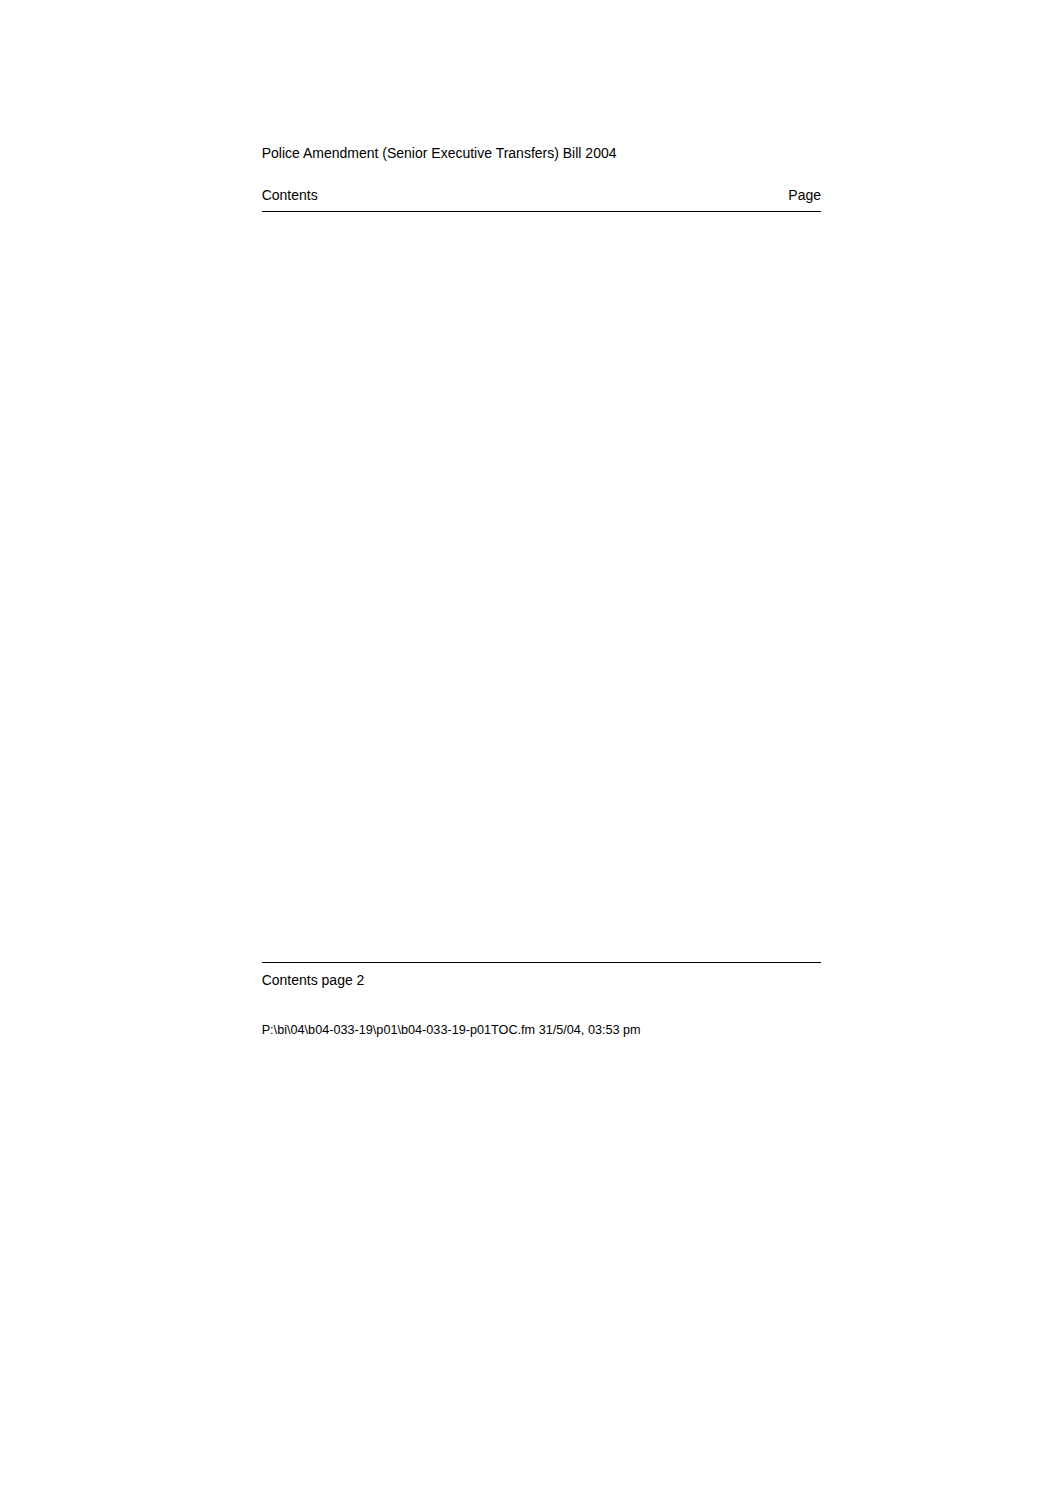Police Amendment (Senior Executive Transfers) Bill 2004
Contents
Page
Contents page 2
P:\bi\04\b04-033-19\p01\b04-033-19-p01TOC.fm 31/5/04, 03:53 pm